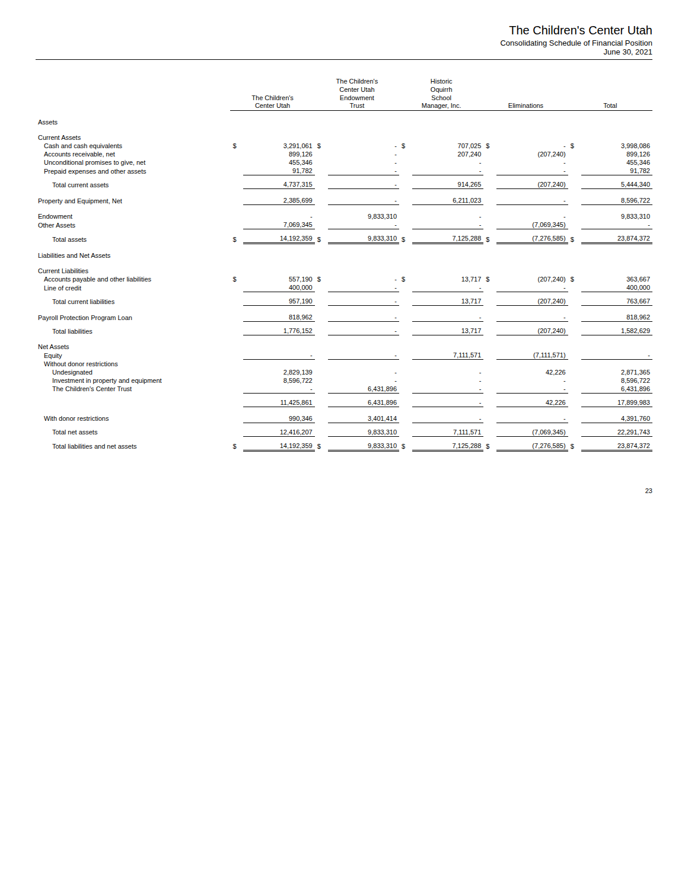The Children's Center Utah
Consolidating Schedule of Financial Position
June 30, 2021
| | The Children's Center Utah | The Children's Center Utah Endowment Trust | Historic Oquirrh School Manager, Inc. | Eliminations | Total |
| --- | --- | --- | --- | --- | --- |
| Assets | |
| Current Assets | |
| Cash and cash equivalents | $ | 3,291,061 | $ | - | $ | 707,025 | $ | - | $ | 3,998,086 |
| Accounts receivable, net | | 899,126 | | - | | 207,240 | | (207,240) | | 899,126 |
| Unconditional promises to give, net | | 455,346 | | - | | - | | - | | 455,346 |
| Prepaid expenses and other assets | | 91,782 | | - | | - | | - | | 91,782 |
| Total current assets | | 4,737,315 | | - | | 914,265 | | (207,240) | | 5,444,340 |
| Property and Equipment, Net | | 2,385,699 | | - | | 6,211,023 | | - | | 8,596,722 |
| Endowment | | - | | 9,833,310 | | - | | - | | 9,833,310 |
| Other Assets | | 7,069,345 | | - | | - | | (7,069,345) | | - |
| Total assets | $ | 14,192,359 | $ | 9,833,310 | $ | 7,125,288 | $ | (7,276,585) | $ | 23,874,372 |
| Liabilities and Net Assets | |
| Current Liabilities | |
| Accounts payable and other liabilities | $ | 557,190 | $ | - | $ | 13,717 | $ | (207,240) | $ | 363,667 |
| Line of credit | | 400,000 | | - | | - | | - | | 400,000 |
| Total current liabilities | | 957,190 | | - | | 13,717 | | (207,240) | | 763,667 |
| Payroll Protection Program Loan | | 818,962 | | - | | - | | - | | 818,962 |
| Total liabilities | | 1,776,152 | | - | | 13,717 | | (207,240) | | 1,582,629 |
| Net Assets | |
| Equity | | - | | - | | 7,111,571 | | (7,111,571) | | - |
| Without donor restrictions | |
| Undesignated | | 2,829,139 | | - | | - | | 42,226 | | 2,871,365 |
| Investment in property and equipment | | 8,596,722 | | - | | - | | - | | 8,596,722 |
| The Children's Center Trust | | - | | 6,431,896 | | - | | - | | 6,431,896 |
| | | 11,425,861 | | 6,431,896 | | - | | 42,226 | | 17,899,983 |
| With donor restrictions | | 990,346 | | 3,401,414 | | - | | - | | 4,391,760 |
| Total net assets | | 12,416,207 | | 9,833,310 | | 7,111,571 | | (7,069,345) | | 22,291,743 |
| Total liabilities and net assets | $ | 14,192,359 | $ | 9,833,310 | $ | 7,125,288 | $ | (7,276,585) | $ | 23,874,372 |
23